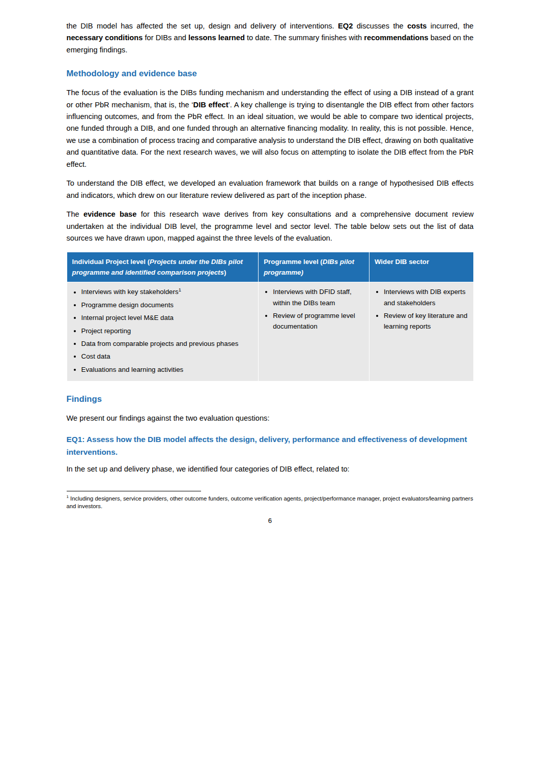the DIB model has affected the set up, design and delivery of interventions. EQ2 discusses the costs incurred, the necessary conditions for DIBs and lessons learned to date. The summary finishes with recommendations based on the emerging findings.
Methodology and evidence base
The focus of the evaluation is the DIBs funding mechanism and understanding the effect of using a DIB instead of a grant or other PbR mechanism, that is, the ‘DIB effect’. A key challenge is trying to disentangle the DIB effect from other factors influencing outcomes, and from the PbR effect. In an ideal situation, we would be able to compare two identical projects, one funded through a DIB, and one funded through an alternative financing modality. In reality, this is not possible. Hence, we use a combination of process tracing and comparative analysis to understand the DIB effect, drawing on both qualitative and quantitative data. For the next research waves, we will also focus on attempting to isolate the DIB effect from the PbR effect.
To understand the DIB effect, we developed an evaluation framework that builds on a range of hypothesised DIB effects and indicators, which drew on our literature review delivered as part of the inception phase.
The evidence base for this research wave derives from key consultations and a comprehensive document review undertaken at the individual DIB level, the programme level and sector level. The table below sets out the list of data sources we have drawn upon, mapped against the three levels of the evaluation.
| Individual Project level ( Projects under the DIBs pilot programme and identified comparison projects ) | Programme level ( DIBs pilot programme) | Wider DIB sector |
| --- | --- | --- |
| Interviews with key stakeholders 1 Programme design documents Internal project level M&E data Project reporting Data from comparable projects and previous phases Cost data Evaluations and learning activities | Interviews with DFID staff, within the DIBs team Review of programme level documentation | Interviews with DIB experts and stakeholders Review of key literature and learning reports |
Findings
We present our findings against the two evaluation questions:
EQ1: Assess how the DIB model affects the design, delivery, performance and effectiveness of development interventions.
In the set up and delivery phase, we identified four categories of DIB effect, related to:
1 Including designers, service providers, other outcome funders, outcome verification agents, project/performance manager, project evaluators/learning partners and investors.
6